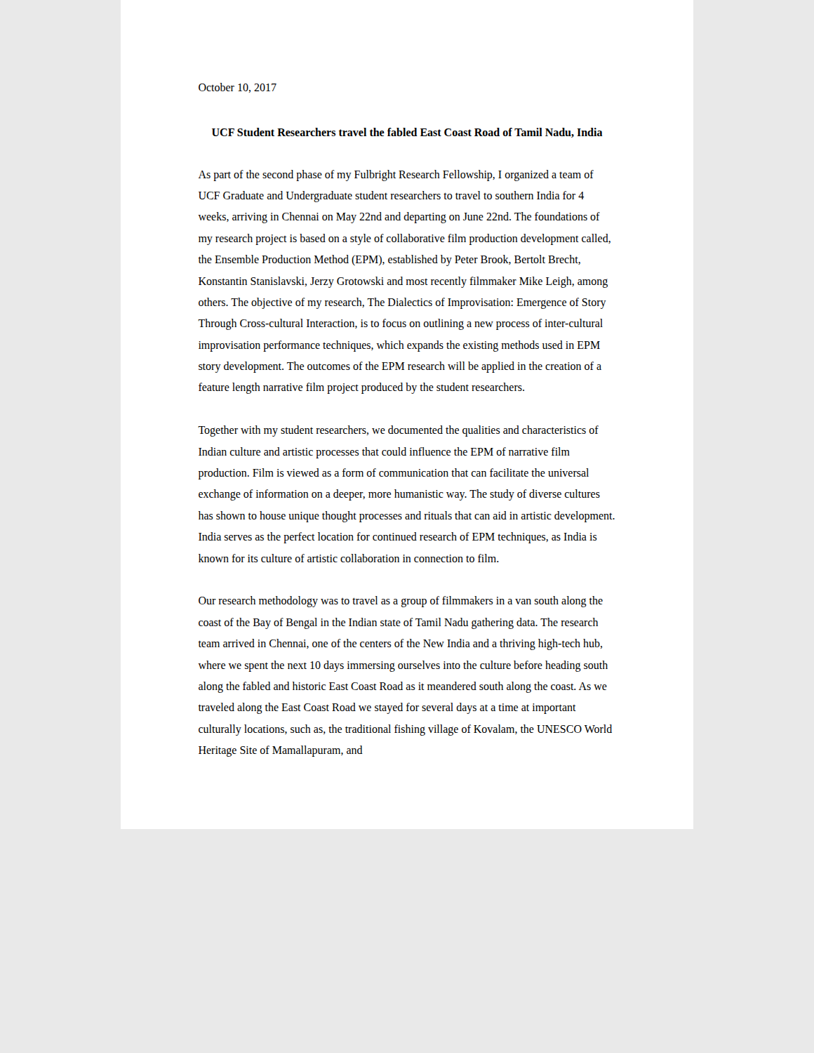October 10, 2017
UCF Student Researchers travel the fabled East Coast Road of Tamil Nadu, India
As part of the second phase of my Fulbright Research Fellowship, I organized a team of UCF Graduate and Undergraduate student researchers to travel to southern India for 4 weeks, arriving in Chennai on May 22nd and departing on June 22nd. The foundations of my research project is based on a style of collaborative film production development called, the Ensemble Production Method (EPM), established by Peter Brook, Bertolt Brecht, Konstantin Stanislavski, Jerzy Grotowski and most recently filmmaker Mike Leigh, among others. The objective of my research, The Dialectics of Improvisation: Emergence of Story Through Cross-cultural Interaction, is to focus on outlining a new process of inter-cultural improvisation performance techniques, which expands the existing methods used in EPM story development. The outcomes of the EPM research will be applied in the creation of a feature length narrative film project produced by the student researchers.
Together with my student researchers, we documented the qualities and characteristics of Indian culture and artistic processes that could influence the EPM of narrative film production. Film is viewed as a form of communication that can facilitate the universal exchange of information on a deeper, more humanistic way. The study of diverse cultures has shown to house unique thought processes and rituals that can aid in artistic development. India serves as the perfect location for continued research of EPM techniques, as India is known for its culture of artistic collaboration in connection to film.
Our research methodology was to travel as a group of filmmakers in a van south along the coast of the Bay of Bengal in the Indian state of Tamil Nadu gathering data. The research team arrived in Chennai, one of the centers of the New India and a thriving high-tech hub, where we spent the next 10 days immersing ourselves into the culture before heading south along the fabled and historic East Coast Road as it meandered south along the coast. As we traveled along the East Coast Road we stayed for several days at a time at important culturally locations, such as, the traditional fishing village of Kovalam, the UNESCO World Heritage Site of Mamallapuram, and